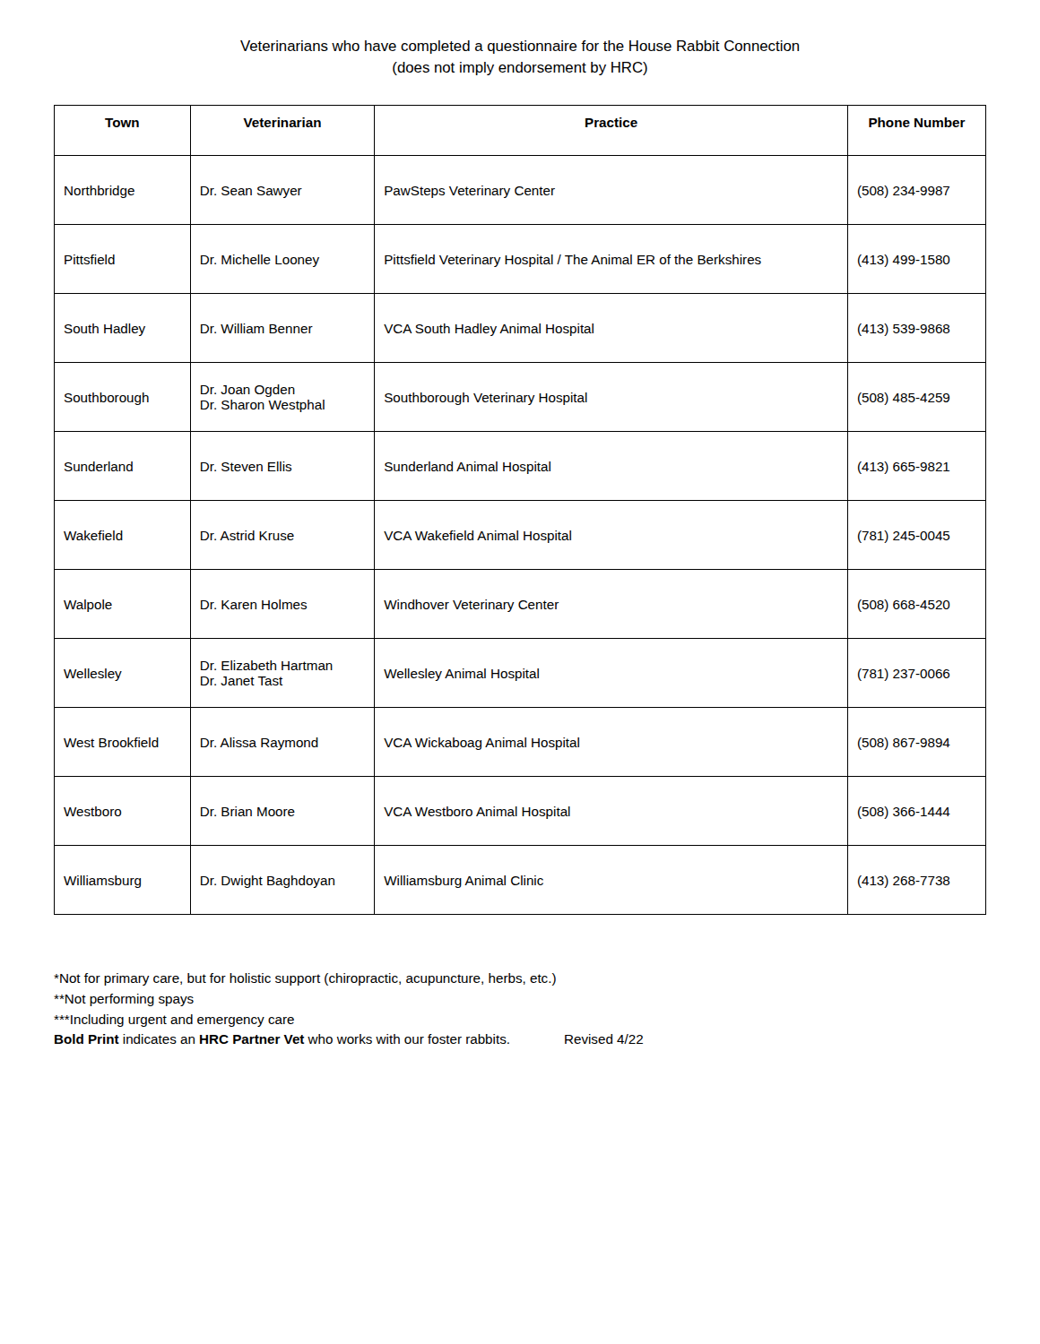Veterinarians who have completed a questionnaire for the House Rabbit Connection
(does not imply endorsement by HRC)
| Town | Veterinarian | Practice | Phone Number |
| --- | --- | --- | --- |
| Northbridge | Dr. Sean Sawyer | PawSteps Veterinary Center | (508) 234-9987 |
| Pittsfield | Dr. Michelle Looney | Pittsfield Veterinary Hospital / The Animal ER of the Berkshires | (413) 499-1580 |
| South Hadley | Dr. William Benner | VCA South Hadley Animal Hospital | (413) 539-9868 |
| Southborough | Dr. Joan Ogden Dr. Sharon Westphal | Southborough Veterinary Hospital | (508) 485-4259 |
| Sunderland | Dr. Steven Ellis | Sunderland Animal Hospital | (413) 665-9821 |
| Wakefield | Dr. Astrid Kruse | VCA Wakefield Animal Hospital | (781) 245-0045 |
| Walpole | Dr. Karen Holmes | Windhover Veterinary Center | (508) 668-4520 |
| Wellesley | Dr. Elizabeth Hartman Dr. Janet Tast | Wellesley Animal Hospital | (781) 237-0066 |
| West Brookfield | Dr. Alissa Raymond | VCA Wickaboag Animal Hospital | (508) 867-9894 |
| Westboro | Dr. Brian Moore | VCA Westboro Animal Hospital | (508) 366-1444 |
| Williamsburg | Dr. Dwight Baghdoyan | Williamsburg Animal Clinic | (413) 268-7738 |
*Not for primary care, but for holistic support (chiropractic, acupuncture, herbs, etc.)
**Not performing spays
***Including urgent and emergency care
Bold Print indicates an HRC Partner Vet who works with our foster rabbits.Revised 4/22